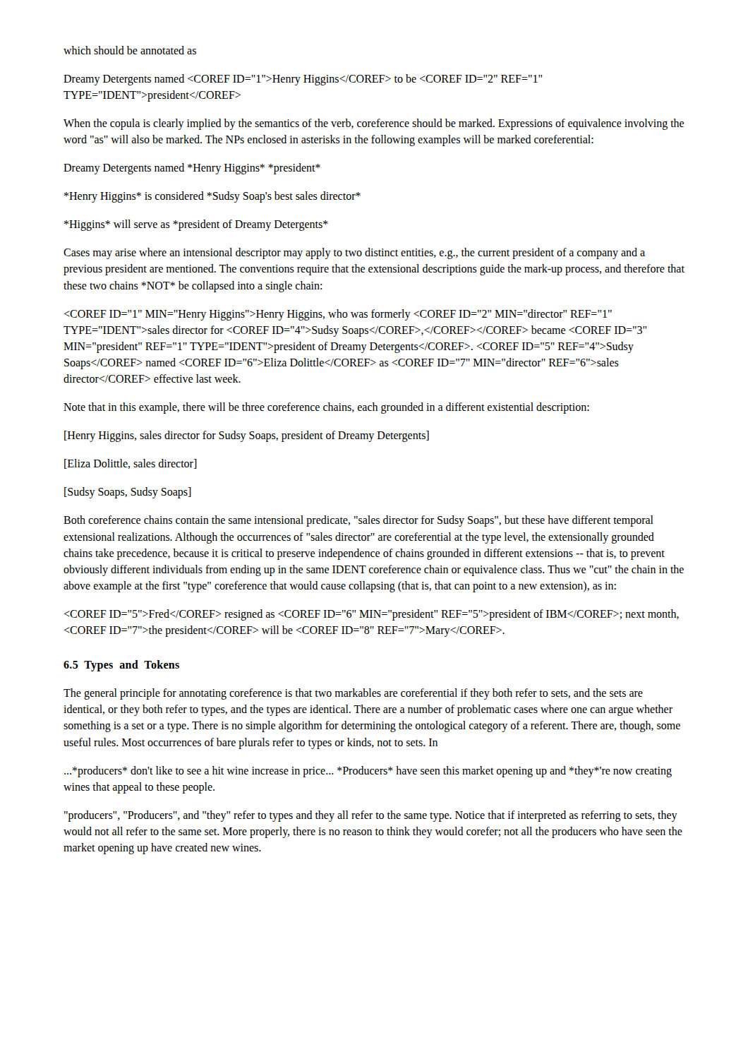which should be annotated as
Dreamy Detergents named <COREF ID="1">Henry Higgins</COREF> to be <COREF ID="2" REF="1" TYPE="IDENT">president</COREF>
When the copula is clearly implied by the semantics of the verb, coreference should be marked. Expressions of equivalence involving the word "as" will also be marked. The NPs enclosed in asterisks in the following examples will be marked coreferential:
Dreamy Detergents named *Henry Higgins* *president*
*Henry Higgins* is considered *Sudsy Soap's best sales director*
*Higgins* will serve as *president of Dreamy Detergents*
Cases may arise where an intensional descriptor may apply to two distinct entities, e.g., the current president of a company and a previous president are mentioned. The conventions require that the extensional descriptions guide the mark-up process, and therefore that these two chains *NOT* be collapsed into a single chain:
<COREF ID="1" MIN="Henry Higgins">Henry Higgins, who was formerly <COREF ID="2" MIN="director" REF="1" TYPE="IDENT">sales director for <COREF ID="4">Sudsy Soaps</COREF>,</COREF></COREF> became <COREF ID="3" MIN="president" REF="1" TYPE="IDENT">president of Dreamy Detergents</COREF>. <COREF ID="5" REF="4">Sudsy Soaps</COREF> named <COREF ID="6">Eliza Dolittle</COREF> as <COREF ID="7" MIN="director" REF="6">sales director</COREF> effective last week.
Note that in this example, there will be three coreference chains, each grounded in a different existential description:
[Henry Higgins, sales director for Sudsy Soaps, president of Dreamy Detergents]
[Eliza Dolittle, sales director]
[Sudsy Soaps, Sudsy Soaps]
Both coreference chains contain the same intensional predicate, "sales director for Sudsy Soaps", but these have different temporal extensional realizations. Although the occurrences of "sales director" are coreferential at the type level, the extensionally grounded chains take precedence, because it is critical to preserve independence of chains grounded in different extensions -- that is, to prevent obviously different individuals from ending up in the same IDENT coreference chain or equivalence class. Thus we "cut" the chain in the above example at the first "type" coreference that would cause collapsing (that is, that can point to a new extension), as in:
<COREF ID="5">Fred</COREF> resigned as <COREF ID="6" MIN="president" REF="5">president of IBM</COREF>; next month, <COREF ID="7">the president</COREF> will be <COREF ID="8" REF="7">Mary</COREF>.
6.5 Types and Tokens
The general principle for annotating coreference is that two markables are coreferential if they both refer to sets, and the sets are identical, or they both refer to types, and the types are identical. There are a number of problematic cases where one can argue whether something is a set or a type. There is no simple algorithm for determining the ontological category of a referent. There are, though, some useful rules. Most occurrences of bare plurals refer to types or kinds, not to sets. In
...*producers* don't like to see a hit wine increase in price... *Producers* have seen this market opening up and *they*'re now creating wines that appeal to these people.
"producers", "Producers", and "they" refer to types and they all refer to the same type. Notice that if interpreted as referring to sets, they would not all refer to the same set. More properly, there is no reason to think they would corefer; not all the producers who have seen the market opening up have created new wines.